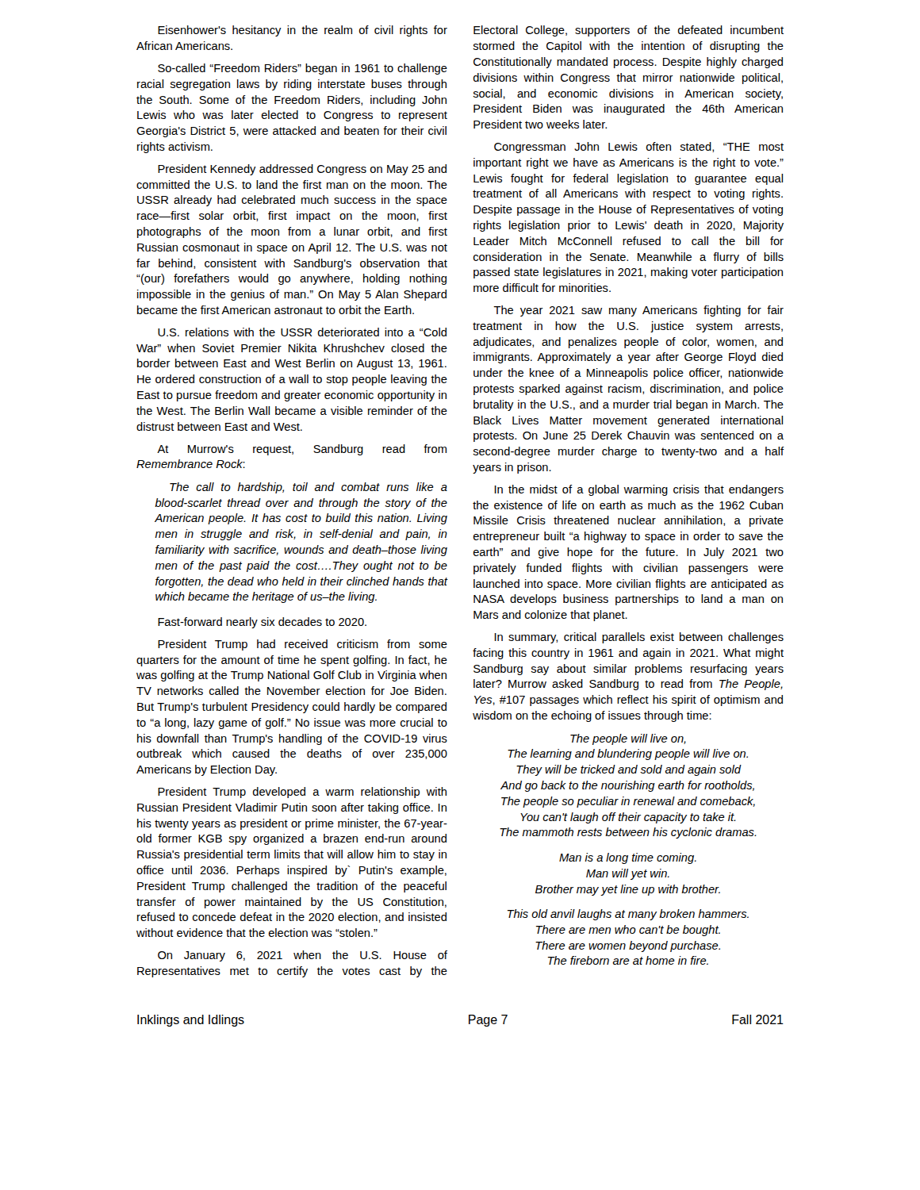Eisenhower's hesitancy in the realm of civil rights for African Americans.
So-called “Freedom Riders” began in 1961 to challenge racial segregation laws by riding interstate buses through the South. Some of the Freedom Riders, including John Lewis who was later elected to Congress to represent Georgia's District 5, were attacked and beaten for their civil rights activism.
President Kennedy addressed Congress on May 25 and committed the U.S. to land the first man on the moon. The USSR already had celebrated much success in the space race—first solar orbit, first impact on the moon, first photographs of the moon from a lunar orbit, and first Russian cosmonaut in space on April 12. The U.S. was not far behind, consistent with Sandburg's observation that “(our) forefathers would go anywhere, holding nothing impossible in the genius of man.” On May 5 Alan Shepard became the first American astronaut to orbit the Earth.
U.S. relations with the USSR deteriorated into a “Cold War” when Soviet Premier Nikita Khrushchev closed the border between East and West Berlin on August 13, 1961. He ordered construction of a wall to stop people leaving the East to pursue freedom and greater economic opportunity in the West. The Berlin Wall became a visible reminder of the distrust between East and West.
At Murrow's request, Sandburg read from Remembrance Rock:
The call to hardship, toil and combat runs like a blood-scarlet thread over and through the story of the American people. It has cost to build this nation. Living men in struggle and risk, in self-denial and pain, in familiarity with sacrifice, wounds and death–those living men of the past paid the cost….They ought not to be forgotten, the dead who held in their clinched hands that which became the heritage of us–the living.
Fast-forward nearly six decades to 2020.
President Trump had received criticism from some quarters for the amount of time he spent golfing. In fact, he was golfing at the Trump National Golf Club in Virginia when TV networks called the November election for Joe Biden. But Trump's turbulent Presidency could hardly be compared to “a long, lazy game of golf.” No issue was more crucial to his downfall than Trump's handling of the COVID-19 virus outbreak which caused the deaths of over 235,000 Americans by Election Day.
President Trump developed a warm relationship with Russian President Vladimir Putin soon after taking office. In his twenty years as president or prime minister, the 67-year-old former KGB spy organized a brazen end-run around Russia's presidential term limits that will allow him to stay in office until 2036. Perhaps inspired by` Putin's example, President Trump challenged the tradition of the peaceful transfer of power maintained by the US Constitution, refused to concede defeat in the 2020 election, and insisted without evidence that the election was “stolen.”
On January 6, 2021 when the U.S. House of Representatives met to certify the votes cast by the Electoral College, supporters of the defeated incumbent stormed the Capitol with the intention of disrupting the Constitutionally mandated process. Despite highly charged divisions within Congress that mirror nationwide political, social, and economic divisions in American society, President Biden was inaugurated the 46th American President two weeks later.
Congressman John Lewis often stated, “THE most important right we have as Americans is the right to vote.” Lewis fought for federal legislation to guarantee equal treatment of all Americans with respect to voting rights. Despite passage in the House of Representatives of voting rights legislation prior to Lewis' death in 2020, Majority Leader Mitch McConnell refused to call the bill for consideration in the Senate. Meanwhile a flurry of bills passed state legislatures in 2021, making voter participation more difficult for minorities.
The year 2021 saw many Americans fighting for fair treatment in how the U.S. justice system arrests, adjudicates, and penalizes people of color, women, and immigrants. Approximately a year after George Floyd died under the knee of a Minneapolis police officer, nationwide protests sparked against racism, discrimination, and police brutality in the U.S., and a murder trial began in March. The Black Lives Matter movement generated international protests. On June 25 Derek Chauvin was sentenced on a second-degree murder charge to twenty-two and a half years in prison.
In the midst of a global warming crisis that endangers the existence of life on earth as much as the 1962 Cuban Missile Crisis threatened nuclear annihilation, a private entrepreneur built “a highway to space in order to save the earth” and give hope for the future. In July 2021 two privately funded flights with civilian passengers were launched into space. More civilian flights are anticipated as NASA develops business partnerships to land a man on Mars and colonize that planet.
In summary, critical parallels exist between challenges facing this country in 1961 and again in 2021. What might Sandburg say about similar problems resurfacing years later? Murrow asked Sandburg to read from The People, Yes, #107 passages which reflect his spirit of optimism and wisdom on the echoing of issues through time:
The people will live on,
The learning and blundering people will live on.
They will be tricked and sold and again sold
And go back to the nourishing earth for rootholds,
The people so peculiar in renewal and comeback,
You can't laugh off their capacity to take it.
The mammoth rests between his cyclonic dramas.
Man is a long time coming.
Man will yet win.
Brother may yet line up with brother.
This old anvil laughs at many broken hammers.
There are men who can't be bought.
There are women beyond purchase.
The fireborn are at home in fire.
Inklings and Idlings Page 7 Fall 2021